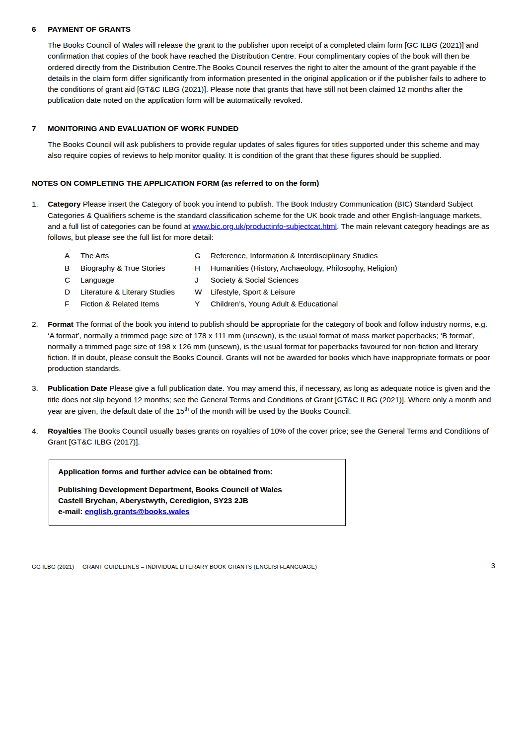6 PAYMENT OF GRANTS
The Books Council of Wales will release the grant to the publisher upon receipt of a completed claim form [GC ILBG (2021)] and confirmation that copies of the book have reached the Distribution Centre. Four complimentary copies of the book will then be ordered directly from the Distribution Centre.The Books Council reserves the right to alter the amount of the grant payable if the details in the claim form differ significantly from information presented in the original application or if the publisher fails to adhere to the conditions of grant aid [GT&C ILBG (2021)]. Please note that grants that have still not been claimed 12 months after the publication date noted on the application form will be automatically revoked.
7 MONITORING AND EVALUATION OF WORK FUNDED
The Books Council will ask publishers to provide regular updates of sales figures for titles supported under this scheme and may also require copies of reviews to help monitor quality. It is condition of the grant that these figures should be supplied.
NOTES ON COMPLETING THE APPLICATION FORM (as referred to on the form)
Category Please insert the Category of book you intend to publish. The Book Industry Communication (BIC) Standard Subject Categories & Qualifiers scheme is the standard classification scheme for the UK book trade and other English-language markets, and a full list of categories can be found at www.bic.org.uk/productinfo-subjectcat.html. The main relevant category headings are as follows, but please see the full list for more detail:
| A | The Arts | G | Reference, Information & Interdisciplinary Studies |
| B | Biography & True Stories | H | Humanities (History, Archaeology, Philosophy, Religion) |
| C | Language | J | Society & Social Sciences |
| D | Literature & Literary Studies | W | Lifestyle, Sport & Leisure |
| F | Fiction & Related Items | Y | Children’s, Young Adult & Educational |
Format The format of the book you intend to publish should be appropriate for the category of book and follow industry norms, e.g. ‘A format’, normally a trimmed page size of 178 x 111 mm (unsewn), is the usual format of mass market paperbacks; ‘B format’, normally a trimmed page size of 198 x 126 mm (unsewn), is the usual format for paperbacks favoured for non-fiction and literary fiction. If in doubt, please consult the Books Council. Grants will not be awarded for books which have inappropriate formats or poor production standards.
Publication Date Please give a full publication date. You may amend this, if necessary, as long as adequate notice is given and the title does not slip beyond 12 months; see the General Terms and Conditions of Grant [GT&C ILBG (2021)]. Where only a month and year are given, the default date of the 15th of the month will be used by the Books Council.
Royalties The Books Council usually bases grants on royalties of 10% of the cover price; see the General Terms and Conditions of Grant [GT&C ILBG (2017)].
Application forms and further advice can be obtained from:
Publishing Development Department, Books Council of Wales
Castell Brychan, Aberystwyth, Ceredigion, SY23 2JB
e-mail: english.grants@books.wales
GG ILBG (2021) GRANT GUIDELINES – INDIVIDUAL LITERARY BOOK GRANTS (ENGLISH-LANGUAGE)
3